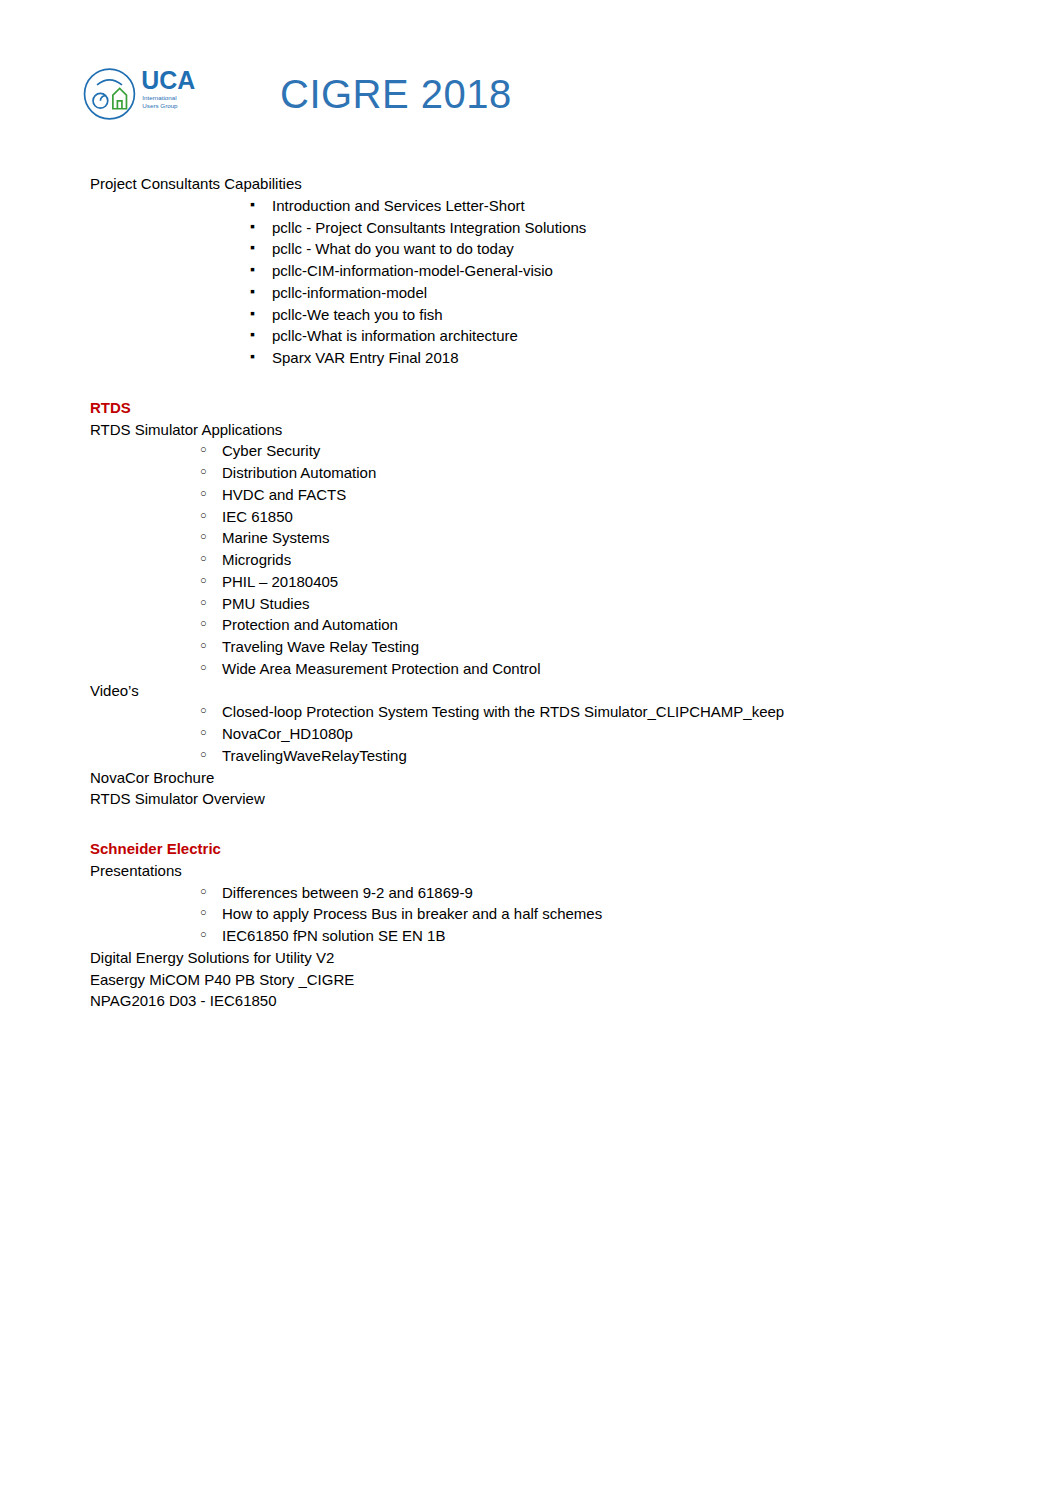UCA International Users Group
CIGRE 2018
Project Consultants Capabilities
Introduction and Services Letter-Short
pcllc - Project Consultants Integration Solutions
pcllc - What do you want to do today
pcllc-CIM-information-model-General-visio
pcllc-information-model
pcllc-We teach you to fish
pcllc-What is information architecture
Sparx VAR Entry Final 2018
RTDS
RTDS Simulator Applications
Cyber Security
Distribution Automation
HVDC and FACTS
IEC 61850
Marine Systems
Microgrids
PHIL – 20180405
PMU Studies
Protection and Automation
Traveling Wave Relay Testing
Wide Area Measurement Protection and Control
Video’s
Closed-loop Protection System Testing with the RTDS Simulator_CLIPCHAMP_keep
NovaCor_HD1080p
TravelingWaveRelayTesting
NovaCor Brochure
RTDS Simulator Overview
Schneider Electric
Presentations
Differences between 9-2 and 61869-9
How to apply Process Bus in breaker and a half schemes
IEC61850 fPN solution SE EN 1B
Digital Energy Solutions for Utility V2
Easergy MiCOM P40 PB Story _CIGRE
NPAG2016 D03 - IEC61850